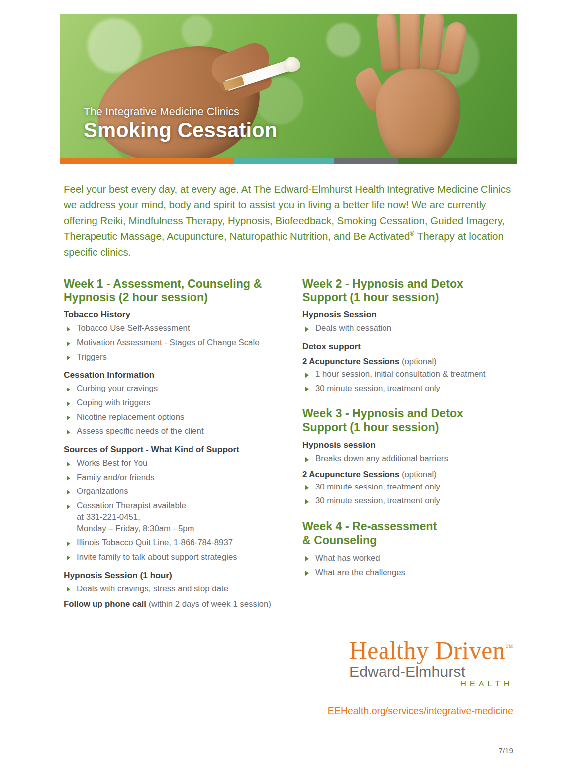The Integrative Medicine Clinics
Smoking Cessation
Feel your best every day, at every age. At The Edward-Elmhurst Health Integrative Medicine Clinics we address your mind, body and spirit to assist you in living a better life now! We are currently offering Reiki, Mindfulness Therapy, Hypnosis, Biofeedback, Smoking Cessation, Guided Imagery, Therapeutic Massage, Acupuncture, Naturopathic Nutrition, and Be Activated® Therapy at location specific clinics.
Week 1 - Assessment, Counseling &
Hypnosis (2 hour session)
Tobacco History
Tobacco Use Self-Assessment
Motivation Assessment - Stages of Change Scale
Triggers
Cessation Information
Curbing your cravings
Coping with triggers
Nicotine replacement options
Assess specific needs of the client
Sources of Support - What Kind of Support
Works Best for You
Family and/or friends
Organizations
Cessation Therapist available
at 331-221-0451,
Monday – Friday, 8:30am - 5pm
Illinois Tobacco Quit Line, 1-866-784-8937
Invite family to talk about support strategies
Hypnosis Session (1 hour)
Deals with cravings, stress and stop date
Follow up phone call (within 2 days of week 1 session)
Week 2 - Hypnosis and Detox
Support (1 hour session)
Hypnosis Session
Deals with cessation
Detox support
2 Acupuncture Sessions (optional)
1 hour session, initial consultation & treatment
30 minute session, treatment only
Week 3 - Hypnosis and Detox
Support (1 hour session)
Hypnosis session
Breaks down any additional barriers
2 Acupuncture Sessions (optional)
30 minute session, treatment only
30 minute session, treatment only
Week 4 - Re-assessment
& Counseling
What has worked
What are the challenges
Healthy Driven™
Edward-Elmhurst
Health
EEHealth.org/services/integrative-medicine
7/19